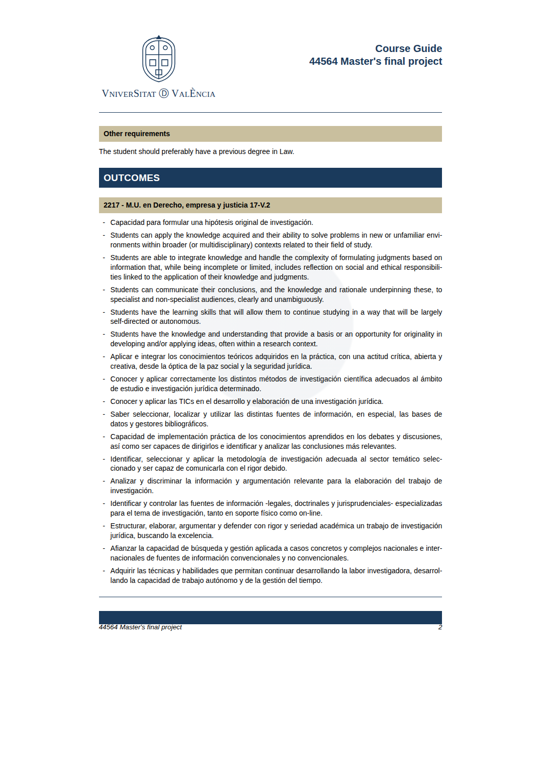VNIVERSITAT Ⓓ VALÈNCIA
Course Guide
44564 Master's final project
Other requirements
The student should preferably have a previous degree in Law.
OUTCOMES
2217 - M.U. en Derecho, empresa y justicia 17-V.2
Capacidad para formular una hipótesis original de investigación.
Students can apply the knowledge acquired and their ability to solve problems in new or unfamiliar environments within broader (or multidisciplinary) contexts related to their field of study.
Students are able to integrate knowledge and handle the complexity of formulating judgments based on information that, while being incomplete or limited, includes reflection on social and ethical responsibilities linked to the application of their knowledge and judgments.
Students can communicate their conclusions, and the knowledge and rationale underpinning these, to specialist and non-specialist audiences, clearly and unambiguously.
Students have the learning skills that will allow them to continue studying in a way that will be largely self-directed or autonomous.
Students have the knowledge and understanding that provide a basis or an opportunity for originality in developing and/or applying ideas, often within a research context.
Aplicar e integrar los conocimientos teóricos adquiridos en la práctica, con una actitud crítica, abierta y creativa, desde la óptica de la paz social y la seguridad jurídica.
Conocer y aplicar correctamente los distintos métodos de investigación científica adecuados al ámbito de estudio e investigación jurídica determinado.
Conocer y aplicar las TICs en el desarrollo y elaboración de una investigación jurídica.
Saber seleccionar, localizar y utilizar las distintas fuentes de información, en especial, las bases de datos y gestores bibliográficos.
Capacidad de implementación práctica de los conocimientos aprendidos en los debates y discusiones, así como ser capaces de dirigirlos e identificar y analizar las conclusiones más relevantes.
Identificar, seleccionar y aplicar la metodología de investigación adecuada al sector temático seleccionado y ser capaz de comunicarla con el rigor debido.
Analizar y discriminar la información y argumentación relevante para la elaboración del trabajo de investigación.
Identificar y controlar las fuentes de información -legales, doctrinales y jurisprudenciales- especializadas para el tema de investigación, tanto en soporte físico como on-line.
Estructurar, elaborar, argumentar y defender con rigor y seriedad académica un trabajo de investigación jurídica, buscando la excelencia.
Afianzar la capacidad de búsqueda y gestión aplicada a casos concretos y complejos nacionales e internacionales de fuentes de información convencionales y no convencionales.
Adquirir las técnicas y habilidades que permitan continuar desarrollando la labor investigadora, desarrollando la capacidad de trabajo autónomo y de la gestión del tiempo.
44564 Master's final project 2